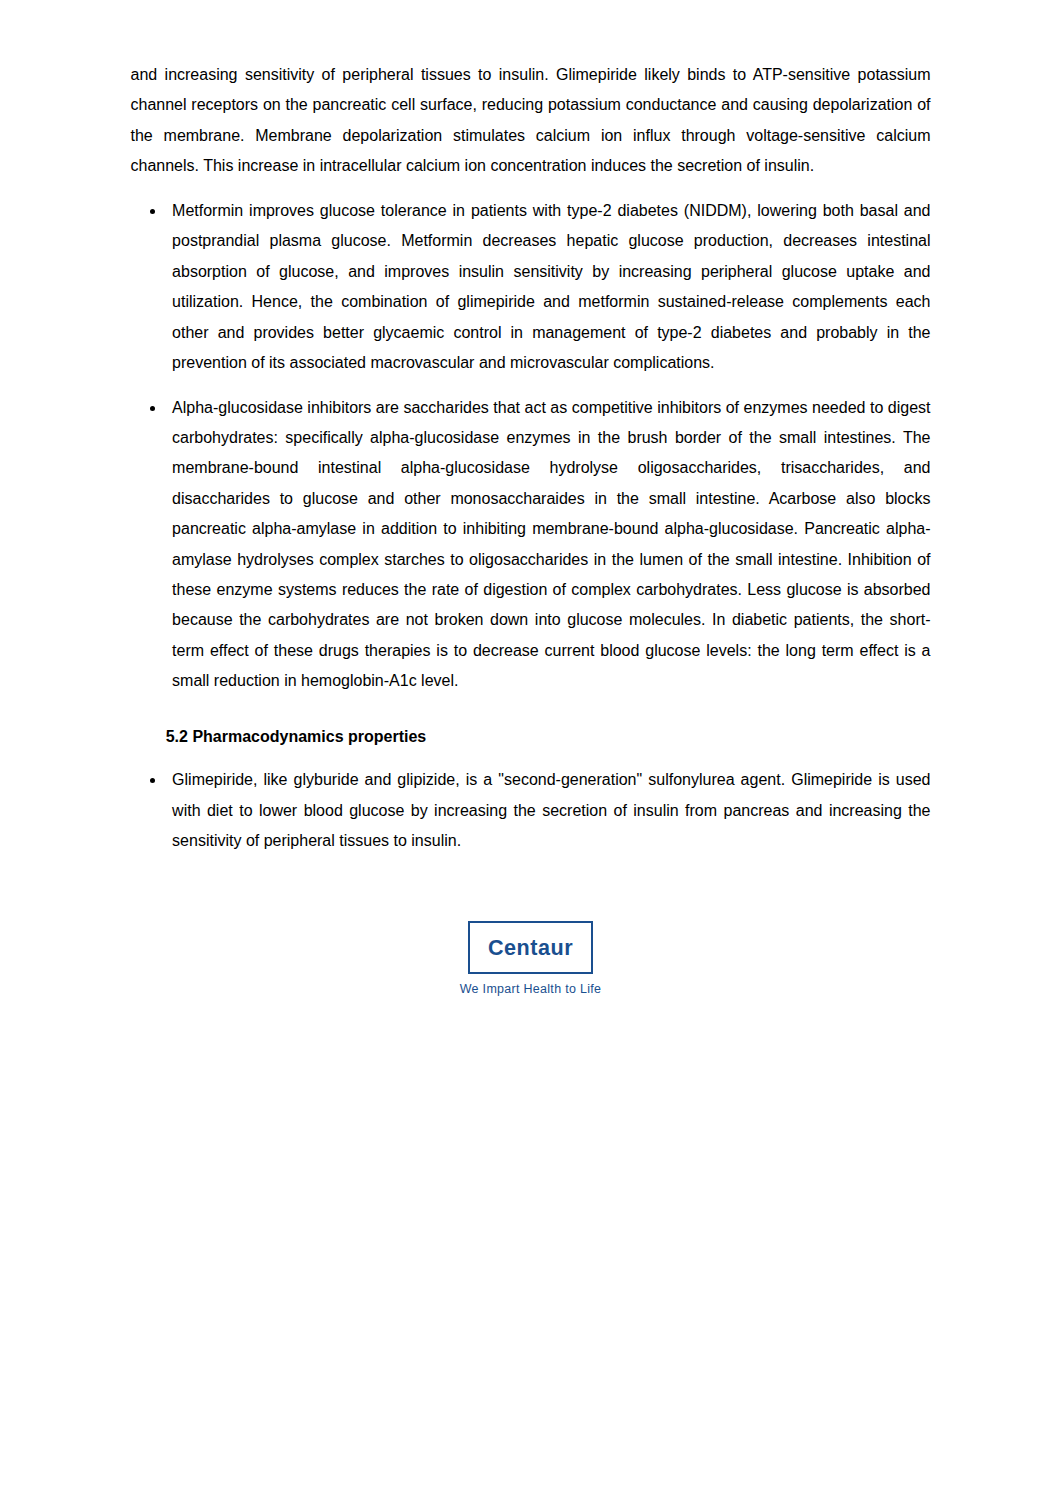and increasing sensitivity of peripheral tissues to insulin. Glimepiride likely binds to ATP-sensitive potassium channel receptors on the pancreatic cell surface, reducing potassium conductance and causing depolarization of the membrane. Membrane depolarization stimulates calcium ion influx through voltage-sensitive calcium channels. This increase in intracellular calcium ion concentration induces the secretion of insulin.
Metformin improves glucose tolerance in patients with type-2 diabetes (NIDDM), lowering both basal and postprandial plasma glucose. Metformin decreases hepatic glucose production, decreases intestinal absorption of glucose, and improves insulin sensitivity by increasing peripheral glucose uptake and utilization. Hence, the combination of glimepiride and metformin sustained-release complements each other and provides better glycaemic control in management of type-2 diabetes and probably in the prevention of its associated macrovascular and microvascular complications.
Alpha-glucosidase inhibitors are saccharides that act as competitive inhibitors of enzymes needed to digest carbohydrates: specifically alpha-glucosidase enzymes in the brush border of the small intestines. The membrane-bound intestinal alpha-glucosidase hydrolyse oligosaccharides, trisaccharides, and disaccharides to glucose and other monosaccharaides in the small intestine. Acarbose also blocks pancreatic alpha-amylase in addition to inhibiting membrane-bound alpha-glucosidase. Pancreatic alpha-amylase hydrolyses complex starches to oligosaccharides in the lumen of the small intestine. Inhibition of these enzyme systems reduces the rate of digestion of complex carbohydrates. Less glucose is absorbed because the carbohydrates are not broken down into glucose molecules. In diabetic patients, the short-term effect of these drugs therapies is to decrease current blood glucose levels: the long term effect is a small reduction in hemoglobin-A1c level.
5.2 Pharmacodynamics properties
Glimepiride, like glyburide and glipizide, is a "second-generation" sulfonylurea agent. Glimepiride is used with diet to lower blood glucose by increasing the secretion of insulin from pancreas and increasing the sensitivity of peripheral tissues to insulin.
Centaur
We Impart Health to Life